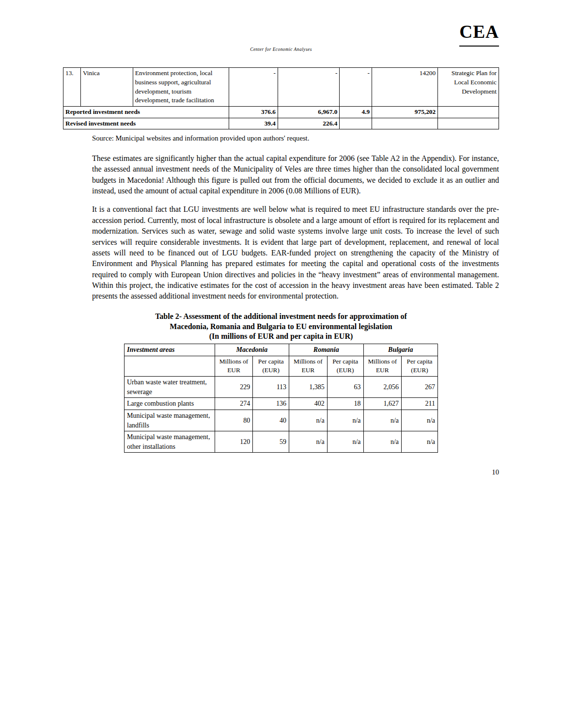CEA
Center for Economic Analyses
| 13. | Vinica | Environment protection, local business support, agricultural development, tourism development, trade facilitation | - | - | - | 14200 | Strategic Plan for Local Economic Development |
| Reported investment needs | 376.6 | 6,967.0 | 4.9 | 975,202 | |
| Revised investment needs | 39.4 | 226.4 | | | |
Source: Municipal websites and information provided upon authors' request.
These estimates are significantly higher than the actual capital expenditure for 2006 (see Table A2 in the Appendix). For instance, the assessed annual investment needs of the Municipality of Veles are three times higher than the consolidated local government budgets in Macedonia! Although this figure is pulled out from the official documents, we decided to exclude it as an outlier and instead, used the amount of actual capital expenditure in 2006 (0.08 Millions of EUR).
It is a conventional fact that LGU investments are well below what is required to meet EU infrastructure standards over the pre-accession period. Currently, most of local infrastructure is obsolete and a large amount of effort is required for its replacement and modernization. Services such as water, sewage and solid waste systems involve large unit costs. To increase the level of such services will require considerable investments. It is evident that large part of development, replacement, and renewal of local assets will need to be financed out of LGU budgets. EAR-funded project on strengthening the capacity of the Ministry of Environment and Physical Planning has prepared estimates for meeting the capital and operational costs of the investments required to comply with European Union directives and policies in the “heavy investment” areas of environmental management. Within this project, the indicative estimates for the cost of accession in the heavy investment areas have been estimated. Table 2 presents the assessed additional investment needs for environmental protection.
Table 2- Assessment of the additional investment needs for approximation of
Macedonia, Romania and Bulgaria to EU environmental legislation
(In millions of EUR and per capita in EUR)
| Investment areas | Macedonia | Romania | Bulgaria |
| --- | --- | --- | --- |
| | Millions of EUR | Per capita (EUR) | Millions of EUR | Per capita (EUR) | Millions of EUR | Per capita (EUR) |
| Urban waste water treatment, sewerage | 229 | 113 | 1,385 | 63 | 2,056 | 267 |
| Large combustion plants | 274 | 136 | 402 | 18 | 1,627 | 211 |
| Municipal waste management, landfills | 80 | 40 | n/a | n/a | n/a | n/a |
| Municipal waste management, other installations | 120 | 59 | n/a | n/a | n/a | n/a |
10